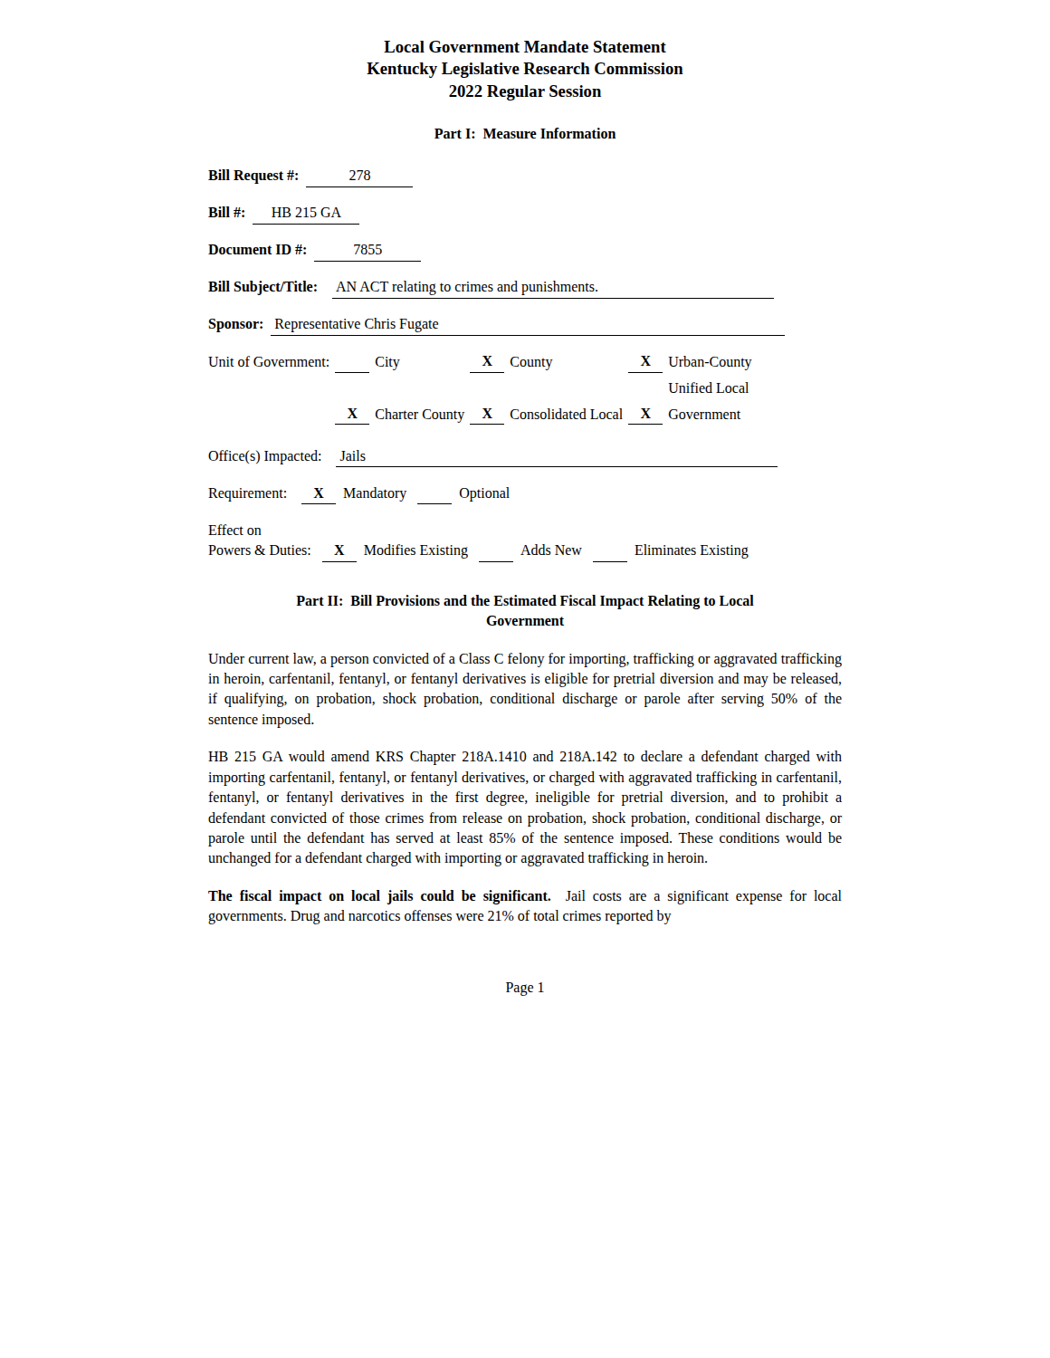Local Government Mandate Statement
Kentucky Legislative Research Commission
2022 Regular Session
Part I: Measure Information
Bill Request #: 278
Bill #: HB 215 GA
Document ID #: 7855
Bill Subject/Title: AN ACT relating to crimes and punishments.
Sponsor: Representative Chris Fugate
| Unit of Government: | | City | X | County | X | Urban-County |
| | | | | | | Unified Local |
| | X | Charter County | X | Consolidated Local | X | Government |
Office(s) Impacted: Jails
Requirement: X Mandatory Optional
Effect on
Powers & Duties: X Modifies Existing Adds New Eliminates Existing
Part II: Bill Provisions and the Estimated Fiscal Impact Relating to Local
Government
Under current law, a person convicted of a Class C felony for importing, trafficking or aggravated trafficking in heroin, carfentanil, fentanyl, or fentanyl derivatives is eligible for pretrial diversion and may be released, if qualifying, on probation, shock probation, conditional discharge or parole after serving 50% of the sentence imposed.
HB 215 GA would amend KRS Chapter 218A.1410 and 218A.142 to declare a defendant charged with importing carfentanil, fentanyl, or fentanyl derivatives, or charged with aggravated trafficking in carfentanil, fentanyl, or fentanyl derivatives in the first degree, ineligible for pretrial diversion, and to prohibit a defendant convicted of those crimes from release on probation, shock probation, conditional discharge, or parole until the defendant has served at least 85% of the sentence imposed. These conditions would be unchanged for a defendant charged with importing or aggravated trafficking in heroin.
The fiscal impact on local jails could be significant. Jail costs are a significant expense for local governments. Drug and narcotics offenses were 21% of total crimes reported by
Page 1